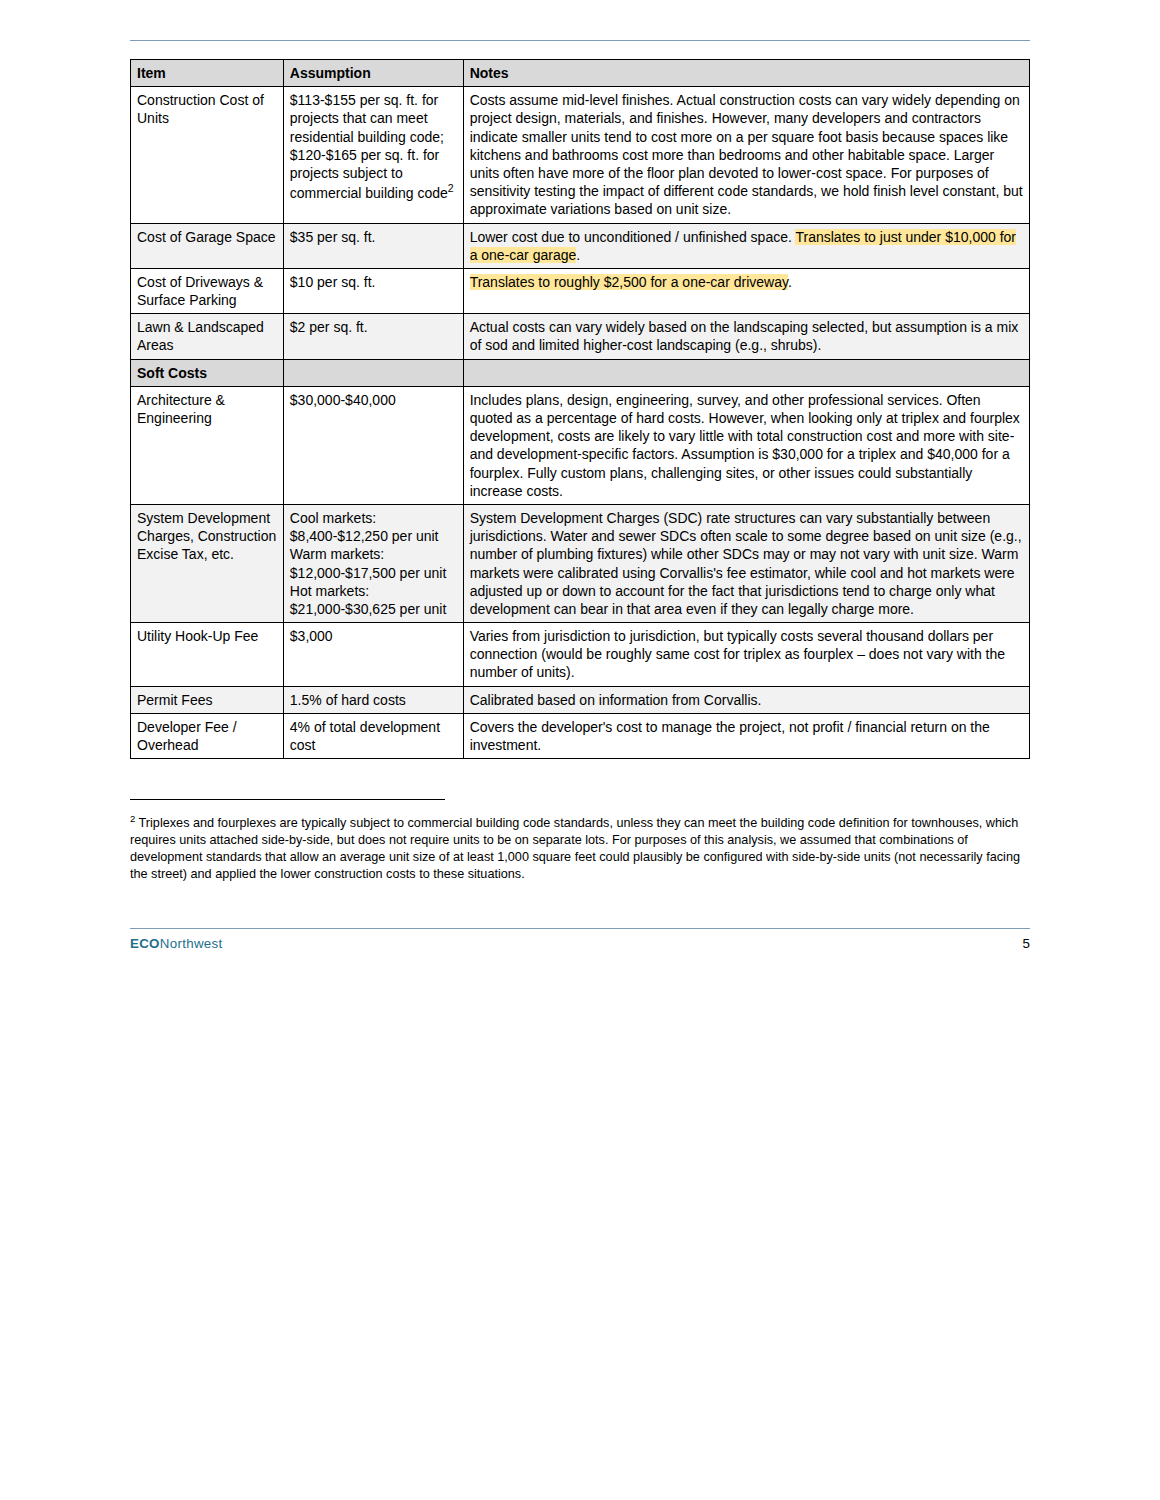| Item | Assumption | Notes |
| --- | --- | --- |
| Construction Cost of Units | $113-$155 per sq. ft. for projects that can meet residential building code; $120-$165 per sq. ft. for projects subject to commercial building code 2 | Costs assume mid-level finishes. Actual construction costs can vary widely depending on project design, materials, and finishes. However, many developers and contractors indicate smaller units tend to cost more on a per square foot basis because spaces like kitchens and bathrooms cost more than bedrooms and other habitable space. Larger units often have more of the floor plan devoted to lower-cost space. For purposes of sensitivity testing the impact of different code standards, we hold finish level constant, but approximate variations based on unit size. |
| Cost of Garage Space | $35 per sq. ft. | Lower cost due to unconditioned / unfinished space. Translates to just under $10,000 for a one-car garage . |
| Cost of Driveways & Surface Parking | $10 per sq. ft. | Translates to roughly $2,500 for a one-car driveway . |
| Lawn & Landscaped Areas | $2 per sq. ft. | Actual costs can vary widely based on the landscaping selected, but assumption is a mix of sod and limited higher-cost landscaping (e.g., shrubs). |
| Soft Costs | | |
| Architecture & Engineering | $30,000-$40,000 | Includes plans, design, engineering, survey, and other professional services. Often quoted as a percentage of hard costs. However, when looking only at triplex and fourplex development, costs are likely to vary little with total construction cost and more with site- and development-specific factors. Assumption is $30,000 for a triplex and $40,000 for a fourplex. Fully custom plans, challenging sites, or other issues could substantially increase costs. |
| System Development Charges, Construction Excise Tax, etc. | Cool markets: $8,400-$12,250 per unit Warm markets: $12,000-$17,500 per unit Hot markets: $21,000-$30,625 per unit | System Development Charges (SDC) rate structures can vary substantially between jurisdictions. Water and sewer SDCs often scale to some degree based on unit size (e.g., number of plumbing fixtures) while other SDCs may or may not vary with unit size. Warm markets were calibrated using Corvallis's fee estimator, while cool and hot markets were adjusted up or down to account for the fact that jurisdictions tend to charge only what development can bear in that area even if they can legally charge more. |
| Utility Hook-Up Fee | $3,000 | Varies from jurisdiction to jurisdiction, but typically costs several thousand dollars per connection (would be roughly same cost for triplex as fourplex – does not vary with the number of units). |
| Permit Fees | 1.5% of hard costs | Calibrated based on information from Corvallis. |
| Developer Fee / Overhead | 4% of total development cost | Covers the developer's cost to manage the project, not profit / financial return on the investment. |
2 Triplexes and fourplexes are typically subject to commercial building code standards, unless they can meet the building code definition for townhouses, which requires units attached side-by-side, but does not require units to be on separate lots. For purposes of this analysis, we assumed that combinations of development standards that allow an average unit size of at least 1,000 square feet could plausibly be configured with side-by-side units (not necessarily facing the street) and applied the lower construction costs to these situations.
ECONorthwest
5